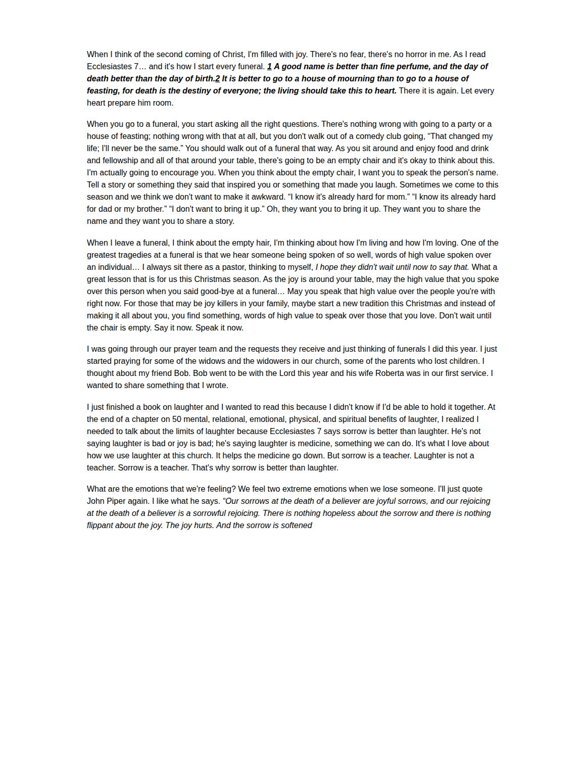When I think of the second coming of Christ, I'm filled with joy. There's no fear, there's no horror in me. As I read Ecclesiastes 7… and it's how I start every funeral. 1 A good name is better than fine perfume, and the day of death better than the day of birth. 2 It is better to go to a house of mourning than to go to a house of feasting, for death is the destiny of everyone; the living should take this to heart. There it is again. Let every heart prepare him room.
When you go to a funeral, you start asking all the right questions. There's nothing wrong with going to a party or a house of feasting; nothing wrong with that at all, but you don't walk out of a comedy club going, “That changed my life; I'll never be the same.” You should walk out of a funeral that way. As you sit around and enjoy food and drink and fellowship and all of that around your table, there's going to be an empty chair and it's okay to think about this. I'm actually going to encourage you. When you think about the empty chair, I want you to speak the person's name. Tell a story or something they said that inspired you or something that made you laugh. Sometimes we come to this season and we think we don't want to make it awkward. “I know it's already hard for mom.” “I know its already hard for dad or my brother.” “I don't want to bring it up.” Oh, they want you to bring it up. They want you to share the name and they want you to share a story.
When I leave a funeral, I think about the empty hair, I'm thinking about how I'm living and how I'm loving. One of the greatest tragedies at a funeral is that we hear someone being spoken of so well, words of high value spoken over an individual… I always sit there as a pastor, thinking to myself, I hope they didn't wait until now to say that. What a great lesson that is for us this Christmas season. As the joy is around your table, may the high value that you spoke over this person when you said good-bye at a funeral… May you speak that high value over the people you're with right now. For those that may be joy killers in your family, maybe start a new tradition this Christmas and instead of making it all about you, you find something, words of high value to speak over those that you love. Don't wait until the chair is empty. Say it now. Speak it now.
I was going through our prayer team and the requests they receive and just thinking of funerals I did this year. I just started praying for some of the widows and the widowers in our church, some of the parents who lost children. I thought about my friend Bob. Bob went to be with the Lord this year and his wife Roberta was in our first service. I wanted to share something that I wrote.
I just finished a book on laughter and I wanted to read this because I didn't know if I'd be able to hold it together. At the end of a chapter on 50 mental, relational, emotional, physical, and spiritual benefits of laughter, I realized I needed to talk about the limits of laughter because Ecclesiastes 7 says sorrow is better than laughter. He's not saying laughter is bad or joy is bad; he's saying laughter is medicine, something we can do. It's what I love about how we use laughter at this church. It helps the medicine go down. But sorrow is a teacher. Laughter is not a teacher. Sorrow is a teacher. That's why sorrow is better than laughter.
What are the emotions that we're feeling? We feel two extreme emotions when we lose someone. I'll just quote John Piper again. I like what he says. “Our sorrows at the death of a believer are joyful sorrows, and our rejoicing at the death of a believer is a sorrowful rejoicing. There is nothing hopeless about the sorrow and there is nothing flippant about the joy. The joy hurts. And the sorrow is softened